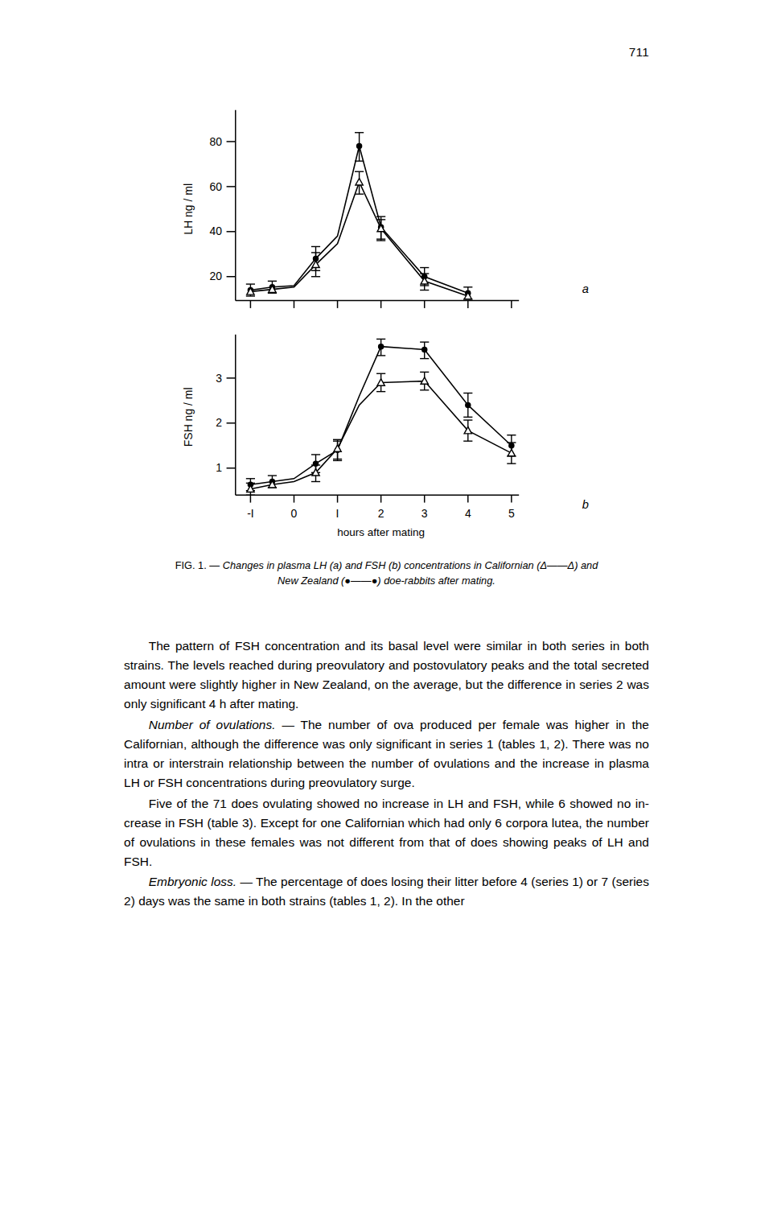711
20 40 60 80 LH ng / ml a
1 2 3 FSH ng / ml -I 0 I 2 3 4 5 hours after mating b
FIG. 1. — Changes in plasma LH (a) and FSH (b) concentrations in Californian (Δ——Δ) and New Zealand (●——●) doe-rabbits after mating.
The pattern of FSH concentration and its basal level were similar in both series in both strains. The levels reached during preovulatory and postovulatory peaks and the total secreted amount were slightly higher in New Zealand, on the average, but the difference in series 2 was only significant 4 h after mating.
Number of ovulations. — The number of ova produced per female was higher in the Californian, although the difference was only significant in series 1 (tables 1, 2). There was no intra or interstrain relationship between the number of ovulations and the increase in plasma LH or FSH concentrations during preovulatory surge.
Five of the 71 does ovulating showed no increase in LH and FSH, while 6 showed no increase in FSH (table 3). Except for one Californian which had only 6 corpora lutea, the number of ovulations in these females was not different from that of does showing peaks of LH and FSH.
Embryonic loss. — The percentage of does losing their litter before 4 (series 1) or 7 (series 2) days was the same in both strains (tables 1, 2). In the other